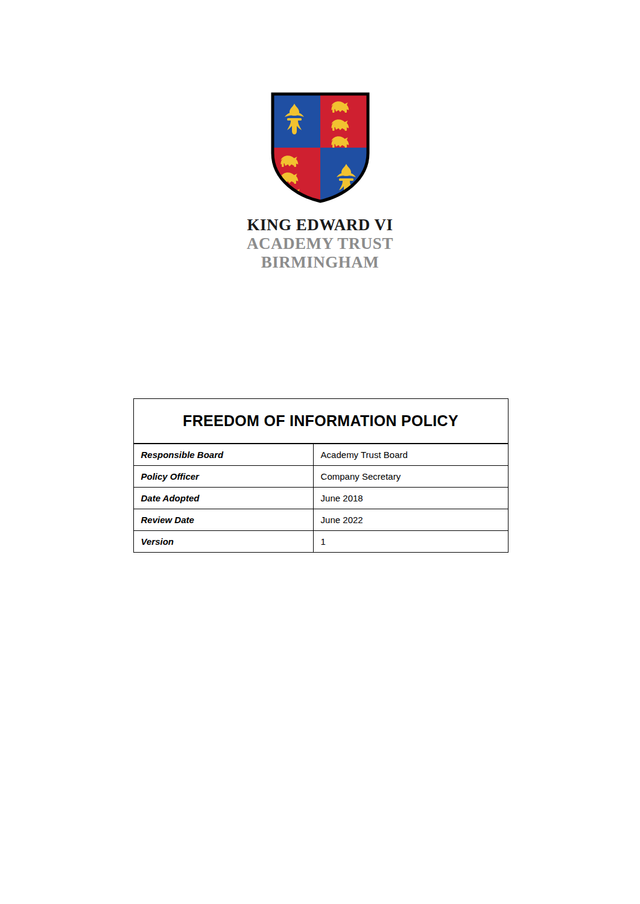KING EDWARD VI
ACADEMY TRUST
BIRMINGHAM
FREEDOM OF INFORMATION POLICY
| Responsible Board | Academy Trust Board |
| Policy Officer | Company Secretary |
| Date Adopted | June 2018 |
| Review Date | June 2022 |
| Version | 1 |